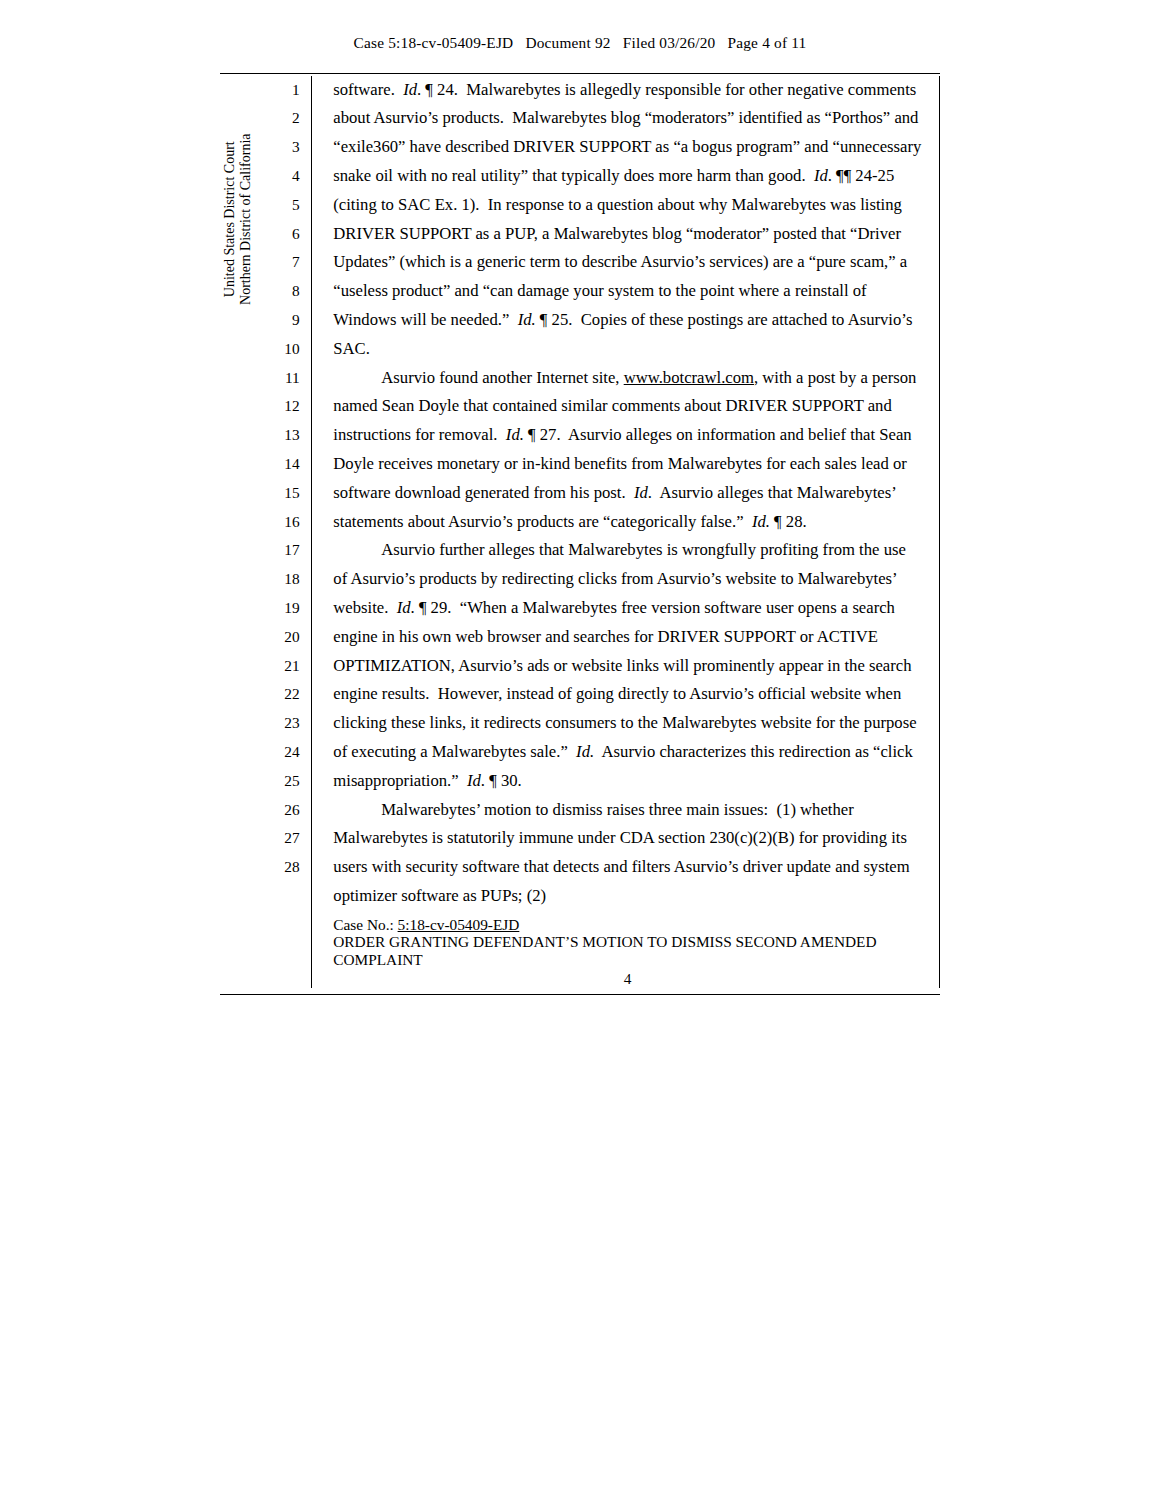Case 5:18-cv-05409-EJD Document 92 Filed 03/26/20 Page 4 of 11
United States District Court Northern District of California
1
2
3
4
5
6
7
8
9
10
11
12
13
14
15
16
17
18
19
20
21
22
23
24
25
26
27
28
software. Id. ¶ 24. Malwarebytes is allegedly responsible for other negative comments about Asurvio’s products. Malwarebytes blog “moderators” identified as “Porthos” and “exile360” have described DRIVER SUPPORT as “a bogus program” and “unnecessary snake oil with no real utility” that typically does more harm than good. Id. ¶¶ 24-25 (citing to SAC Ex. 1). In response to a question about why Malwarebytes was listing DRIVER SUPPORT as a PUP, a Malwarebytes blog “moderator” posted that “Driver Updates” (which is a generic term to describe Asurvio’s services) are a “pure scam,” a “useless product” and “can damage your system to the point where a reinstall of Windows will be needed.” Id. ¶ 25. Copies of these postings are attached to Asurvio’s SAC.
Asurvio found another Internet site, www.botcrawl.com, with a post by a person named Sean Doyle that contained similar comments about DRIVER SUPPORT and instructions for removal. Id. ¶ 27. Asurvio alleges on information and belief that Sean Doyle receives monetary or in-kind benefits from Malwarebytes for each sales lead or software download generated from his post. Id. Asurvio alleges that Malwarebytes’ statements about Asurvio’s products are “categorically false.” Id. ¶ 28.
Asurvio further alleges that Malwarebytes is wrongfully profiting from the use of Asurvio’s products by redirecting clicks from Asurvio’s website to Malwarebytes’ website. Id. ¶ 29. “When a Malwarebytes free version software user opens a search engine in his own web browser and searches for DRIVER SUPPORT or ACTIVE OPTIMIZATION, Asurvio’s ads or website links will prominently appear in the search engine results. However, instead of going directly to Asurvio’s official website when clicking these links, it redirects consumers to the Malwarebytes website for the purpose of executing a Malwarebytes sale.” Id. Asurvio characterizes this redirection as “click misappropriation.” Id. ¶ 30.
Malwarebytes’ motion to dismiss raises three main issues: (1) whether Malwarebytes is statutorily immune under CDA section 230(c)(2)(B) for providing its users with security software that detects and filters Asurvio’s driver update and system optimizer software as PUPs; (2)
Case No.: 5:18-cv-05409-EJD
ORDER GRANTING DEFENDANT’S MOTION TO DISMISS SECOND AMENDED COMPLAINT
4